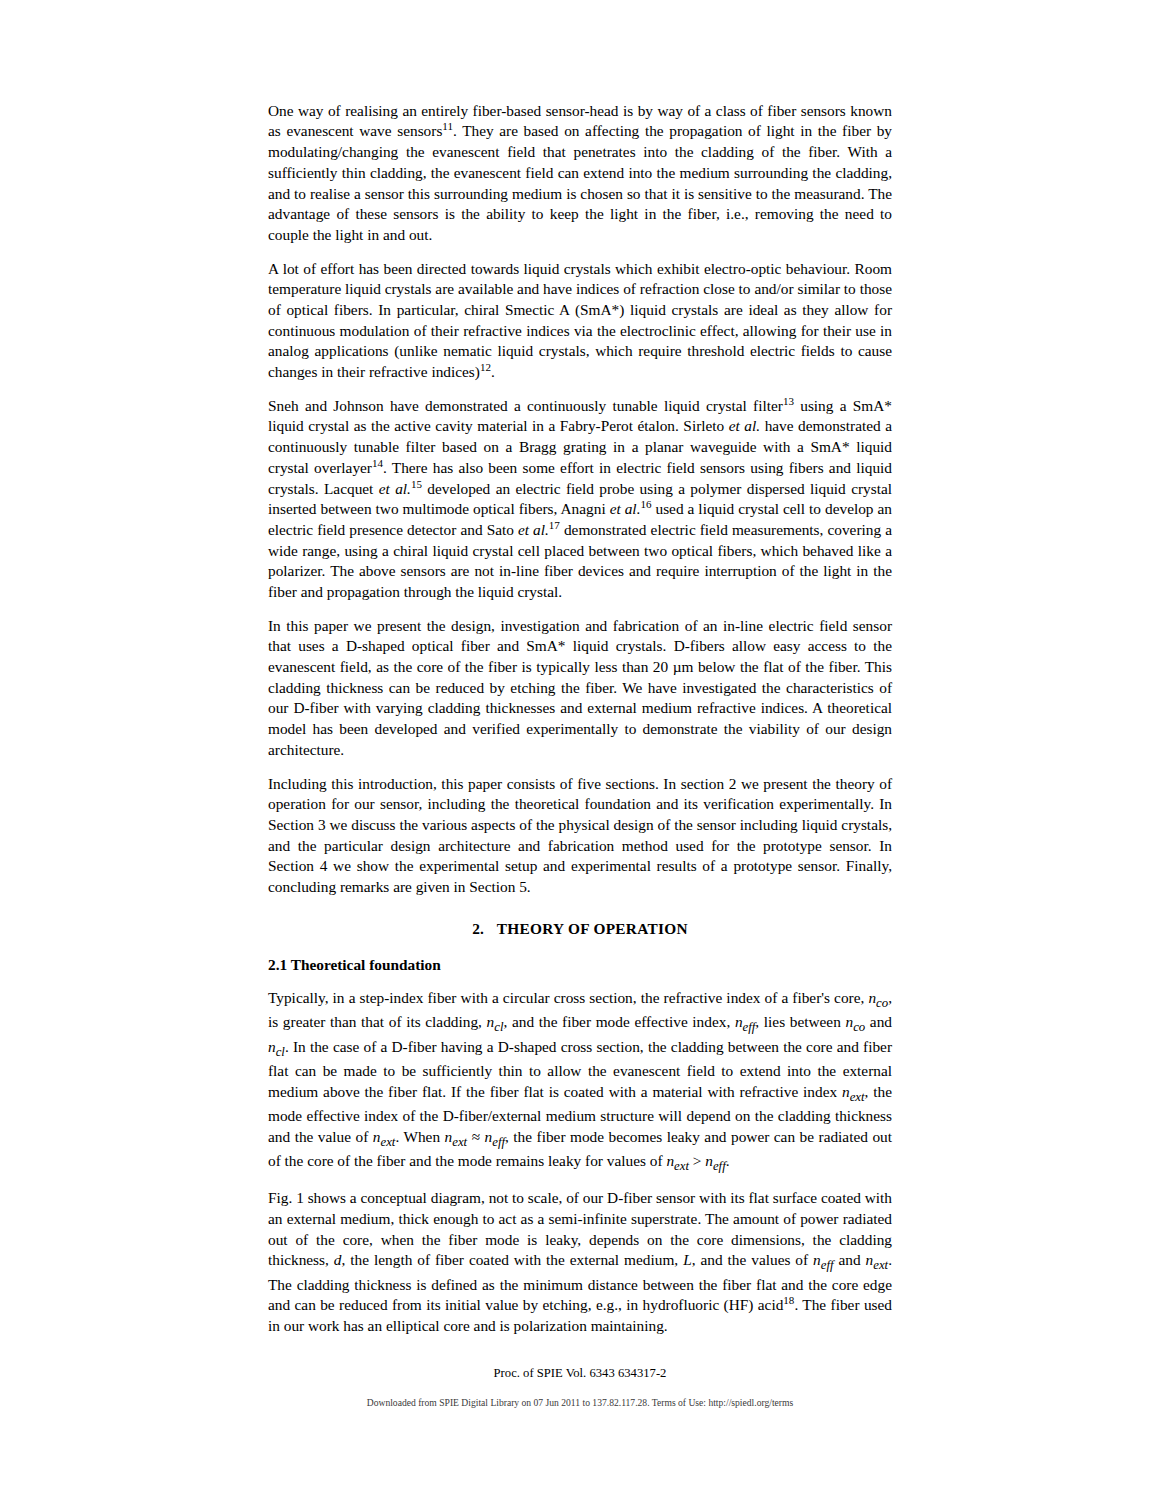One way of realising an entirely fiber-based sensor-head is by way of a class of fiber sensors known as evanescent wave sensors11. They are based on affecting the propagation of light in the fiber by modulating/changing the evanescent field that penetrates into the cladding of the fiber. With a sufficiently thin cladding, the evanescent field can extend into the medium surrounding the cladding, and to realise a sensor this surrounding medium is chosen so that it is sensitive to the measurand. The advantage of these sensors is the ability to keep the light in the fiber, i.e., removing the need to couple the light in and out.
A lot of effort has been directed towards liquid crystals which exhibit electro-optic behaviour. Room temperature liquid crystals are available and have indices of refraction close to and/or similar to those of optical fibers. In particular, chiral Smectic A (SmA*) liquid crystals are ideal as they allow for continuous modulation of their refractive indices via the electroclinic effect, allowing for their use in analog applications (unlike nematic liquid crystals, which require threshold electric fields to cause changes in their refractive indices)12.
Sneh and Johnson have demonstrated a continuously tunable liquid crystal filter13 using a SmA* liquid crystal as the active cavity material in a Fabry-Perot étalon. Sirleto et al. have demonstrated a continuously tunable filter based on a Bragg grating in a planar waveguide with a SmA* liquid crystal overlayer14. There has also been some effort in electric field sensors using fibers and liquid crystals. Lacquet et al.15 developed an electric field probe using a polymer dispersed liquid crystal inserted between two multimode optical fibers, Anagni et al.16 used a liquid crystal cell to develop an electric field presence detector and Sato et al.17 demonstrated electric field measurements, covering a wide range, using a chiral liquid crystal cell placed between two optical fibers, which behaved like a polarizer. The above sensors are not in-line fiber devices and require interruption of the light in the fiber and propagation through the liquid crystal.
In this paper we present the design, investigation and fabrication of an in-line electric field sensor that uses a D-shaped optical fiber and SmA* liquid crystals. D-fibers allow easy access to the evanescent field, as the core of the fiber is typically less than 20 µm below the flat of the fiber. This cladding thickness can be reduced by etching the fiber. We have investigated the characteristics of our D-fiber with varying cladding thicknesses and external medium refractive indices. A theoretical model has been developed and verified experimentally to demonstrate the viability of our design architecture.
Including this introduction, this paper consists of five sections. In section 2 we present the theory of operation for our sensor, including the theoretical foundation and its verification experimentally. In Section 3 we discuss the various aspects of the physical design of the sensor including liquid crystals, and the particular design architecture and fabrication method used for the prototype sensor. In Section 4 we show the experimental setup and experimental results of a prototype sensor. Finally, concluding remarks are given in Section 5.
2. THEORY OF OPERATION
2.1 Theoretical foundation
Typically, in a step-index fiber with a circular cross section, the refractive index of a fiber's core, nco, is greater than that of its cladding, ncl, and the fiber mode effective index, neff, lies between nco and ncl. In the case of a D-fiber having a D-shaped cross section, the cladding between the core and fiber flat can be made to be sufficiently thin to allow the evanescent field to extend into the external medium above the fiber flat. If the fiber flat is coated with a material with refractive index next, the mode effective index of the D-fiber/external medium structure will depend on the cladding thickness and the value of next. When next ≈ neff, the fiber mode becomes leaky and power can be radiated out of the core of the fiber and the mode remains leaky for values of next > neff.
Fig. 1 shows a conceptual diagram, not to scale, of our D-fiber sensor with its flat surface coated with an external medium, thick enough to act as a semi-infinite superstrate. The amount of power radiated out of the core, when the fiber mode is leaky, depends on the core dimensions, the cladding thickness, d, the length of fiber coated with the external medium, L, and the values of neff and next. The cladding thickness is defined as the minimum distance between the fiber flat and the core edge and can be reduced from its initial value by etching, e.g., in hydrofluoric (HF) acid18. The fiber used in our work has an elliptical core and is polarization maintaining.
Proc. of SPIE Vol. 6343 634317-2
Downloaded from SPIE Digital Library on 07 Jun 2011 to 137.82.117.28. Terms of Use: http://spiedl.org/terms